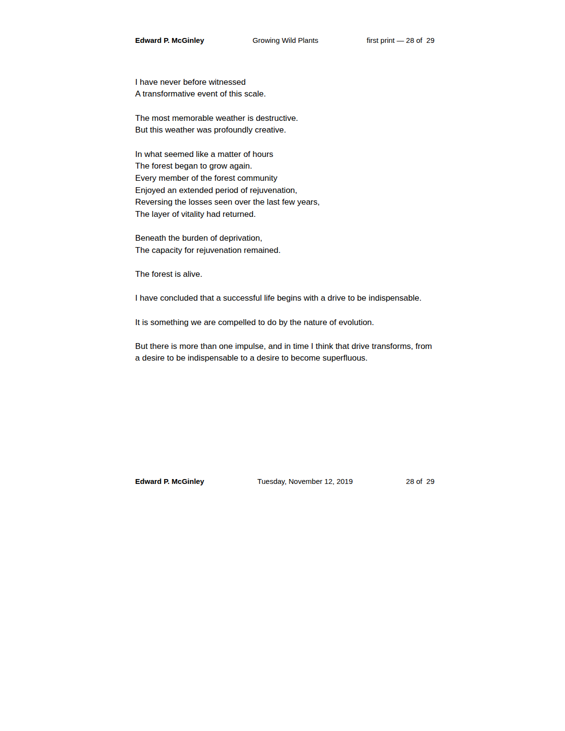Edward P. McGinley Growing Wild Plants first print — 28 of 29
I have never before witnessed
A transformative event of this scale.
The most memorable weather is destructive.
But this weather was profoundly creative.
In what seemed like a matter of hours
The forest began to grow again.
Every member of the forest community
Enjoyed an extended period of rejuvenation,
Reversing the losses seen over the last few years,
The layer of vitality had returned.
Beneath the burden of deprivation,
The capacity for rejuvenation remained.
The forest is alive.
I have concluded that a successful life begins with a drive to be indispensable.
It is something we are compelled to do by the nature of evolution.
But there is more than one impulse, and in time I think that drive transforms, from a desire to be indispensable to a desire to become superfluous.
Edward P. McGinley Tuesday, November 12, 2019 28 of 29